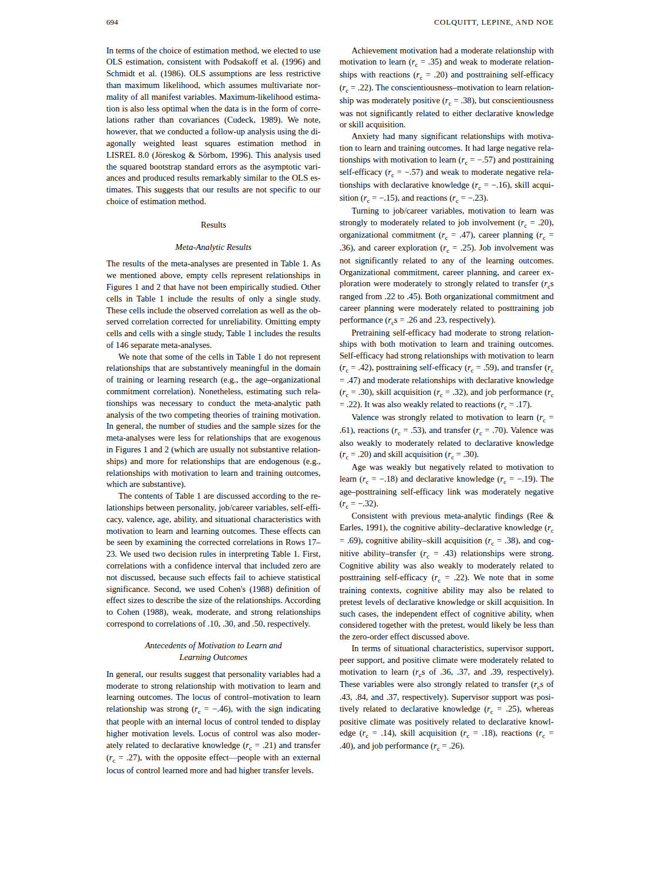694 Colquitt, LePine, and Noe
In terms of the choice of estimation method, we elected to use OLS estimation, consistent with Podsakoff et al. (1996) and Schmidt et al. (1986). OLS assumptions are less restrictive than maximum likelihood, which assumes multivariate normality of all manifest variables. Maximum-likelihood estimation is also less optimal when the data is in the form of correlations rather than covariances (Cudeck, 1989). We note, however, that we conducted a follow-up analysis using the diagonally weighted least squares estimation method in LISREL 8.0 (Jöreskog & Sörbom, 1996). This analysis used the squared bootstrap standard errors as the asymptotic variances and produced results remarkably similar to the OLS estimates. This suggests that our results are not specific to our choice of estimation method.
Results
Meta-Analytic Results
The results of the meta-analyses are presented in Table 1. As we mentioned above, empty cells represent relationships in Figures 1 and 2 that have not been empirically studied. Other cells in Table 1 include the results of only a single study. These cells include the observed correlation as well as the observed correlation corrected for unreliability. Omitting empty cells and cells with a single study, Table 1 includes the results of 146 separate meta-analyses.
We note that some of the cells in Table 1 do not represent relationships that are substantively meaningful in the domain of training or learning research (e.g., the age–organizational commitment correlation). Nonetheless, estimating such relationships was necessary to conduct the meta-analytic path analysis of the two competing theories of training motivation. In general, the number of studies and the sample sizes for the meta-analyses were less for relationships that are exogenous in Figures 1 and 2 (which are usually not substantive relationships) and more for relationships that are endogenous (e.g., relationships with motivation to learn and training outcomes, which are substantive).
The contents of Table 1 are discussed according to the relationships between personality, job/career variables, self-efficacy, valence, age, ability, and situational characteristics with motivation to learn and learning outcomes. These effects can be seen by examining the corrected correlations in Rows 17–23. We used two decision rules in interpreting Table 1. First, correlations with a confidence interval that included zero are not discussed, because such effects fail to achieve statistical significance. Second, we used Cohen's (1988) definition of effect sizes to describe the size of the relationships. According to Cohen (1988), weak, moderate, and strong relationships correspond to correlations of .10, .30, and .50, respectively.
Antecedents of Motivation to Learn and
Learning Outcomes
In general, our results suggest that personality variables had a moderate to strong relationship with motivation to learn and learning outcomes. The locus of control–motivation to learn relationship was strong (rc = −.46), with the sign indicating that people with an internal locus of control tended to display higher motivation levels. Locus of control was also moderately related to declarative knowledge (rc = .21) and transfer (rc = .27), with the opposite effect—people with an external locus of control learned more and had higher transfer levels.
Achievement motivation had a moderate relationship with motivation to learn (rc = .35) and weak to moderate relationships with reactions (rc = .20) and posttraining self-efficacy (rc = .22). The conscientiousness–motivation to learn relationship was moderately positive (rc = .38), but conscientiousness was not significantly related to either declarative knowledge or skill acquisition.
Anxiety had many significant relationships with motivation to learn and training outcomes. It had large negative relationships with motivation to learn (rc = −.57) and posttraining self-efficacy (rc = −.57) and weak to moderate negative relationships with declarative knowledge (rc = −.16), skill acquisition (rc = −.15), and reactions (rc = −.23).
Turning to job/career variables, motivation to learn was strongly to moderately related to job involvement (rc = .20), organizational commitment (rc = .47), career planning (rc = .36), and career exploration (rc = .25). Job involvement was not significantly related to any of the learning outcomes. Organizational commitment, career planning, and career exploration were moderately to strongly related to transfer (rcs ranged from .22 to .45). Both organizational commitment and career planning were moderately related to posttraining job performance (rcs = .26 and .23, respectively).
Pretraining self-efficacy had moderate to strong relationships with both motivation to learn and training outcomes. Self-efficacy had strong relationships with motivation to learn (rc = .42), posttraining self-efficacy (rc = .59), and transfer (rc = .47) and moderate relationships with declarative knowledge (rc = .30), skill acquisition (rc = .32), and job performance (rc = .22). It was also weakly related to reactions (rc = .17).
Valence was strongly related to motivation to learn (rc = .61), reactions (rc = .53), and transfer (rc = .70). Valence was also weakly to moderately related to declarative knowledge (rc = .20) and skill acquisition (rc = .30).
Age was weakly but negatively related to motivation to learn (rc = −.18) and declarative knowledge (rc = −.19). The age–posttraining self-efficacy link was moderately negative (rc = −.32).
Consistent with previous meta-analytic findings (Ree & Earles, 1991), the cognitive ability–declarative knowledge (rc = .69), cognitive ability–skill acquisition (rc = .38), and cognitive ability–transfer (rc = .43) relationships were strong. Cognitive ability was also weakly to moderately related to posttraining self-efficacy (rc = .22). We note that in some training contexts, cognitive ability may also be related to pretest levels of declarative knowledge or skill acquisition. In such cases, the independent effect of cognitive ability, when considered together with the pretest, would likely be less than the zero-order effect discussed above.
In terms of situational characteristics, supervisor support, peer support, and positive climate were moderately related to motivation to learn (rcs of .36, .37, and .39, respectively). These variables were also strongly related to transfer (rcs of .43, .84, and .37, respectively). Supervisor support was positively related to declarative knowledge (rc = .25), whereas positive climate was positively related to declarative knowledge (rc = .14), skill acquisition (rc = .18), reactions (rc = .40), and job performance (rc = .26).